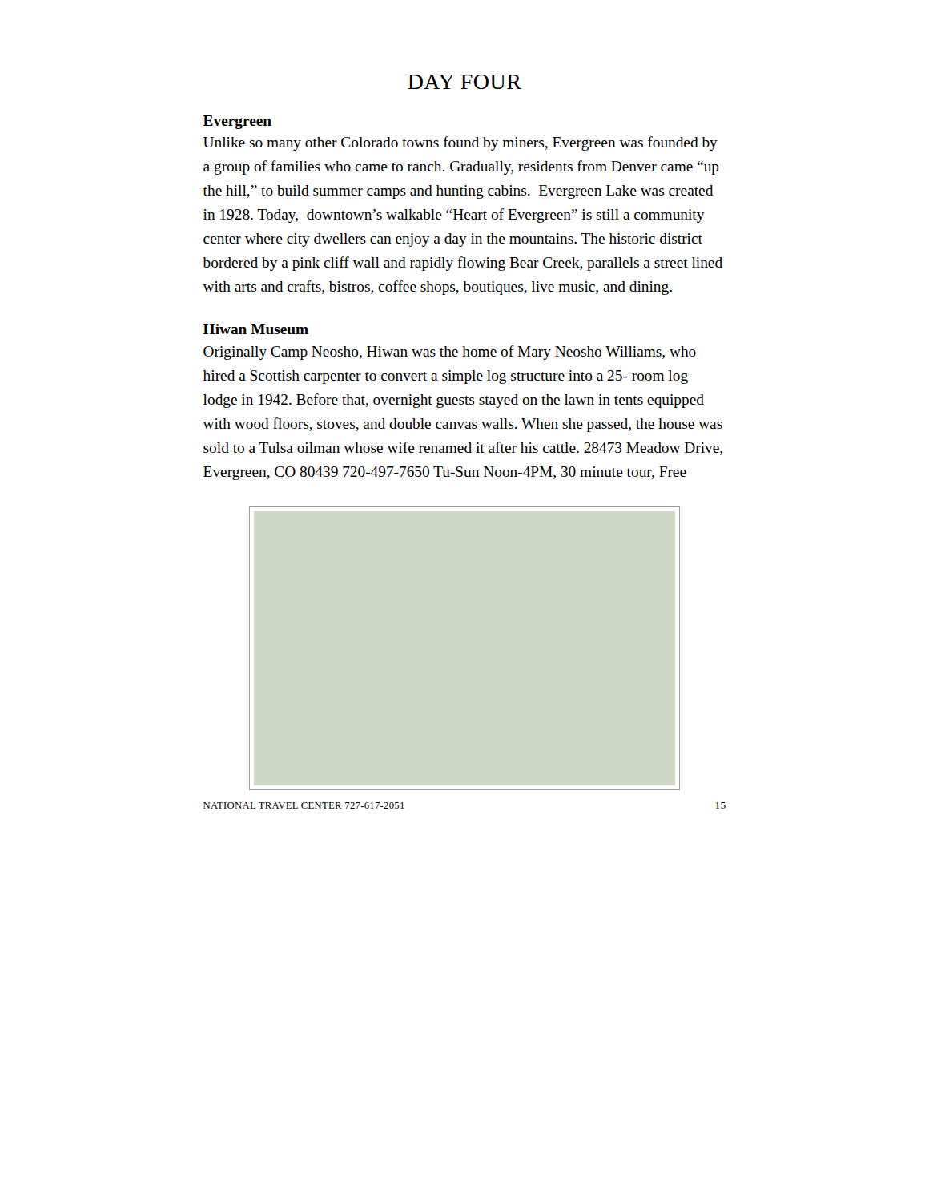DAY FOUR
Evergreen
Unlike so many other Colorado towns found by miners, Evergreen was founded by a group of families who came to ranch. Gradually, residents from Denver came “up the hill,” to build summer camps and hunting cabins. Evergreen Lake was created in 1928. Today, downtown’s walkable “Heart of Evergreen” is still a community center where city dwellers can enjoy a day in the mountains. The historic district bordered by a pink cliff wall and rapidly flowing Bear Creek, parallels a street lined with arts and crafts, bistros, coffee shops, boutiques, live music, and dining.
Hiwan Museum
Originally Camp Neosho, Hiwan was the home of Mary Neosho Williams, who hired a Scottish carpenter to convert a simple log structure into a 25- room log lodge in 1942. Before that, overnight guests stayed on the lawn in tents equipped with wood floors, stoves, and double canvas walls. When she passed, the house was sold to a Tulsa oilman whose wife renamed it after his cattle. 28473 Meadow Drive, Evergreen, CO 80439 720-497-7650 Tu-Sun Noon-4PM, 30 minute tour, Free
National Travel Center 727-617-2051 15